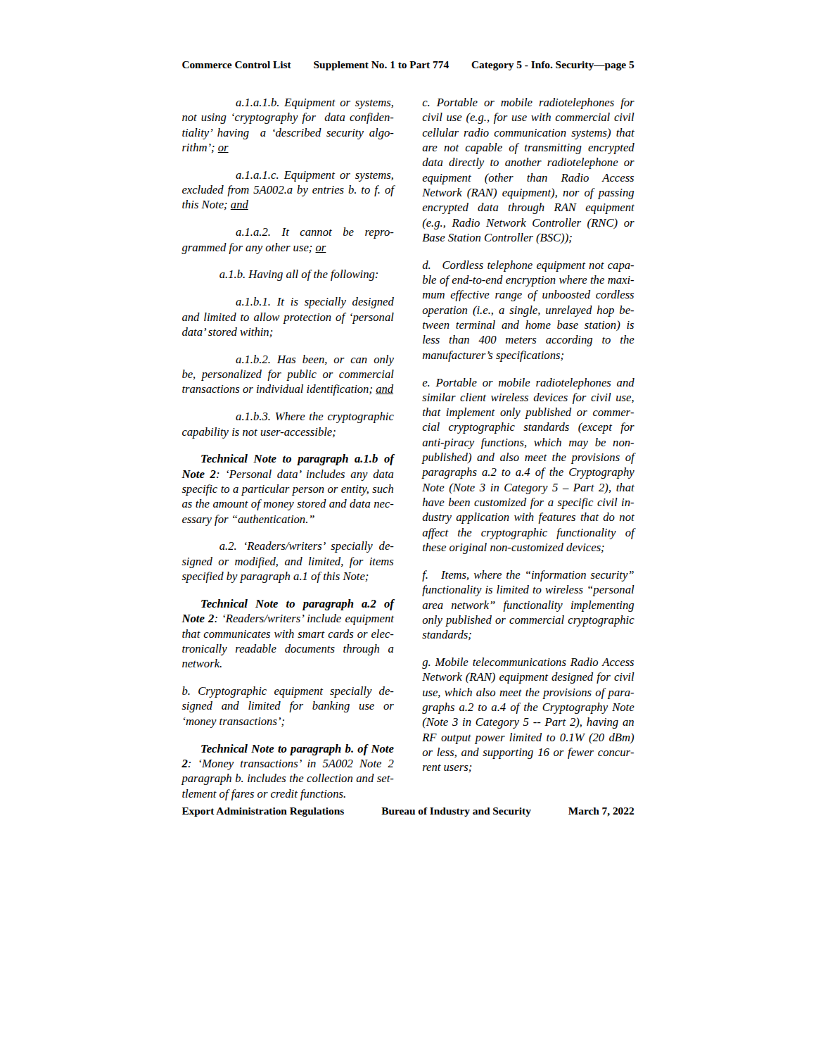Commerce Control List Supplement No. 1 to Part 774 Category 5 - Info. Security—page 5
a.1.a.1.b. Equipment or systems, not using ‘cryptography for data confidentiality’ having a ‘described security algorithm’; or
a.1.a.1.c. Equipment or systems, excluded from 5A002.a by entries b. to f. of this Note; and
a.1.a.2. It cannot be reprogrammed for any other use; or
a.1.b. Having all of the following:
a.1.b.1. It is specially designed and limited to allow protection of ‘personal data’ stored within;
a.1.b.2. Has been, or can only be, personalized for public or commercial transactions or individual identification; and
a.1.b.3. Where the cryptographic capability is not user-accessible;
Technical Note to paragraph a.1.b of Note 2: ‘Personal data’ includes any data specific to a particular person or entity, such as the amount of money stored and data necessary for “authentication.”
a.2. ‘Readers/writers’ specially designed or modified, and limited, for items specified by paragraph a.1 of this Note;
Technical Note to paragraph a.2 of Note 2: ‘Readers/writers’ include equipment that communicates with smart cards or electronically readable documents through a network.
b. Cryptographic equipment specially designed and limited for banking use or ‘money transactions’;
Technical Note to paragraph b. of Note 2: ‘Money transactions’ in 5A002 Note 2 paragraph b. includes the collection and settlement of fares or credit functions.
c. Portable or mobile radiotelephones for civil use (e.g., for use with commercial civil cellular radio communication systems) that are not capable of transmitting encrypted data directly to another radiotelephone or equipment (other than Radio Access Network (RAN) equipment), nor of passing encrypted data through RAN equipment (e.g., Radio Network Controller (RNC) or Base Station Controller (BSC));
d. Cordless telephone equipment not capable of end-to-end encryption where the maximum effective range of unboosted cordless operation (i.e., a single, unrelayed hop between terminal and home base station) is less than 400 meters according to the manufacturer’s specifications;
e. Portable or mobile radiotelephones and similar client wireless devices for civil use, that implement only published or commercial cryptographic standards (except for anti-piracy functions, which may be non-published) and also meet the provisions of paragraphs a.2 to a.4 of the Cryptography Note (Note 3 in Category 5 – Part 2), that have been customized for a specific civil industry application with features that do not affect the cryptographic functionality of these original non-customized devices;
f. Items, where the “information security” functionality is limited to wireless “personal area network” functionality implementing only published or commercial cryptographic standards;
g. Mobile telecommunications Radio Access Network (RAN) equipment designed for civil use, which also meet the provisions of paragraphs a.2 to a.4 of the Cryptography Note (Note 3 in Category 5 -- Part 2), having an RF output power limited to 0.1W (20 dBm) or less, and supporting 16 or fewer concurrent users;
Export Administration Regulations Bureau of Industry and Security March 7, 2022